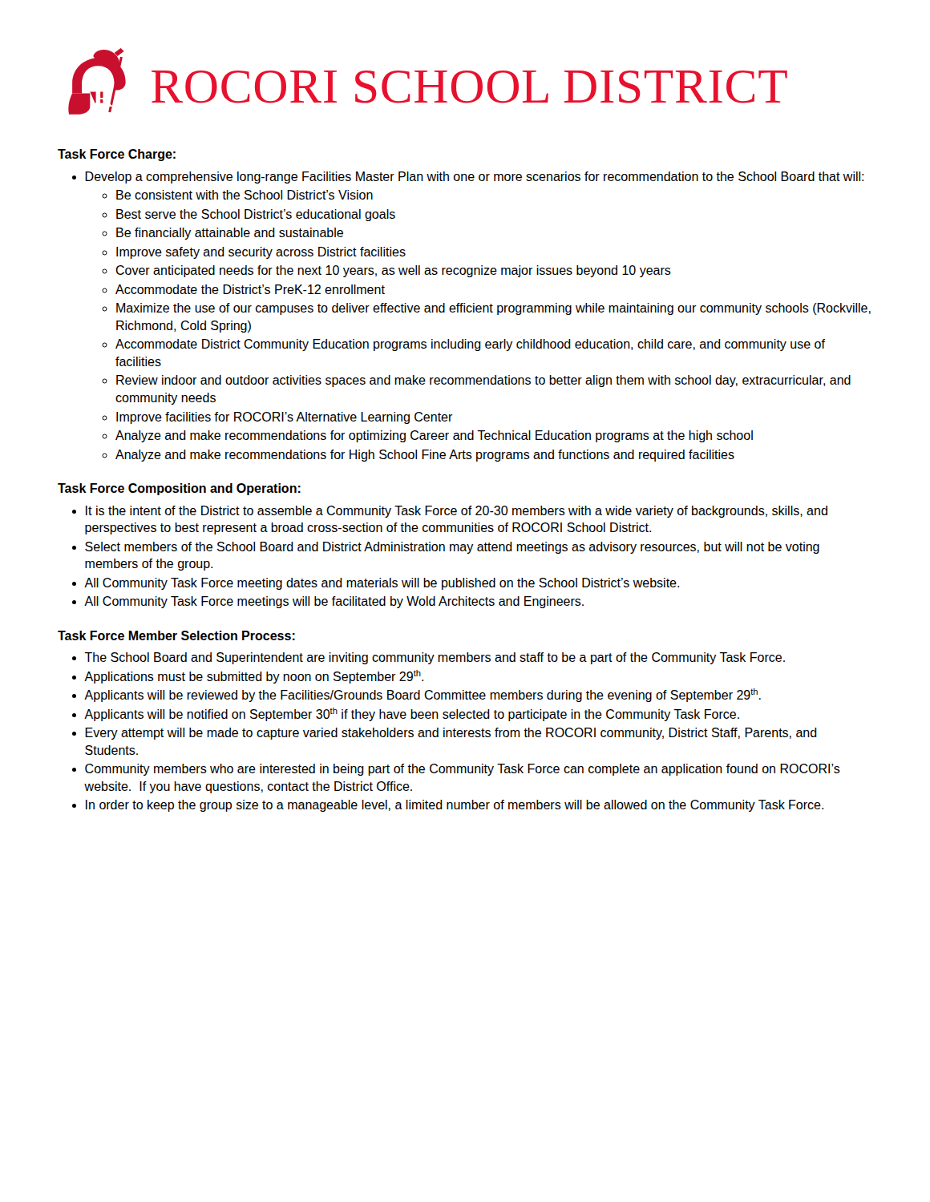R
ROCORI SCHOOL DISTRICT
Task Force Charge:
Develop a comprehensive long-range Facilities Master Plan with one or more scenarios for recommendation to the School Board that will:
Be consistent with the School District’s Vision
Best serve the School District’s educational goals
Be financially attainable and sustainable
Improve safety and security across District facilities
Cover anticipated needs for the next 10 years, as well as recognize major issues beyond 10 years
Accommodate the District’s PreK-12 enrollment
Maximize the use of our campuses to deliver effective and efficient programming while maintaining our community schools (Rockville, Richmond, Cold Spring)
Accommodate District Community Education programs including early childhood education, child care, and community use of facilities
Review indoor and outdoor activities spaces and make recommendations to better align them with school day, extracurricular, and community needs
Improve facilities for ROCORI’s Alternative Learning Center
Analyze and make recommendations for optimizing Career and Technical Education programs at the high school
Analyze and make recommendations for High School Fine Arts programs and functions and required facilities
Task Force Composition and Operation:
It is the intent of the District to assemble a Community Task Force of 20-30 members with a wide variety of backgrounds, skills, and perspectives to best represent a broad cross-section of the communities of ROCORI School District.
Select members of the School Board and District Administration may attend meetings as advisory resources, but will not be voting members of the group.
All Community Task Force meeting dates and materials will be published on the School District’s website.
All Community Task Force meetings will be facilitated by Wold Architects and Engineers.
Task Force Member Selection Process:
The School Board and Superintendent are inviting community members and staff to be a part of the Community Task Force.
Applications must be submitted by noon on September 29th.
Applicants will be reviewed by the Facilities/Grounds Board Committee members during the evening of September 29th.
Applicants will be notified on September 30th if they have been selected to participate in the Community Task Force.
Every attempt will be made to capture varied stakeholders and interests from the ROCORI community, District Staff, Parents, and Students.
Community members who are interested in being part of the Community Task Force can complete an application found on ROCORI’s website. If you have questions, contact the District Office.
In order to keep the group size to a manageable level, a limited number of members will be allowed on the Community Task Force.